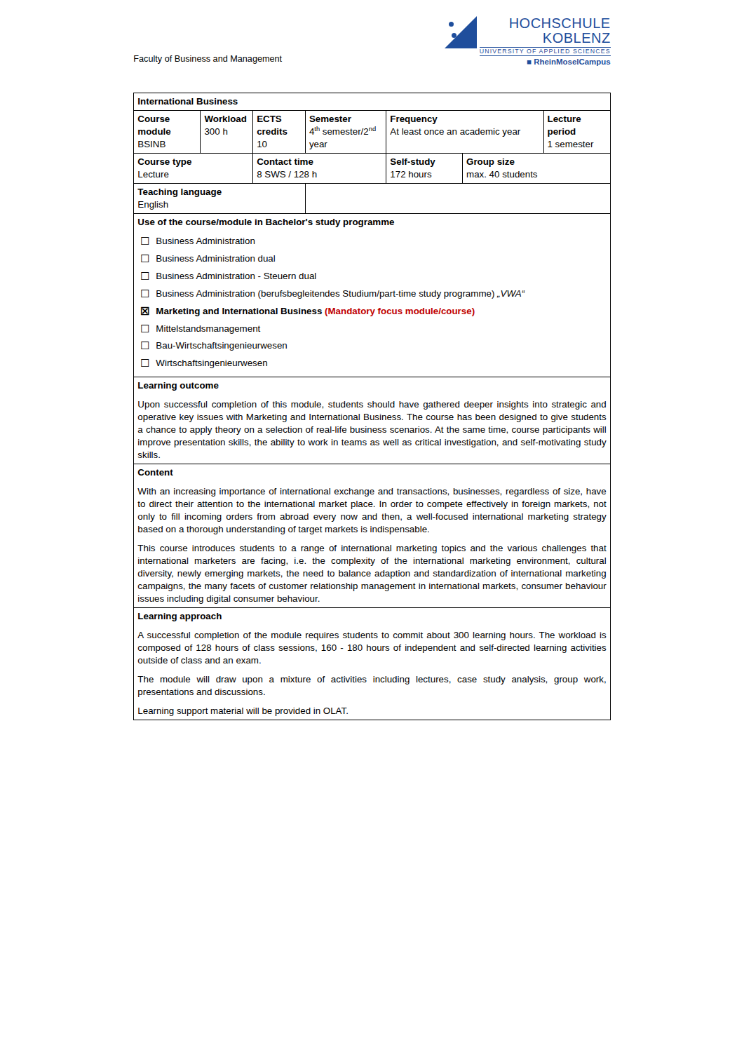Faculty of Business and Management
HOCHSCHULE KOBLENZ
UNIVERSITY OF APPLIED SCIENCES
RheinMoselCampus
| International Business |
| Course module BSINB | Workload 300 h | ECTS credits 10 | Semester 4 th semester/2 nd year | Frequency At least once an academic year | Lecture period 1 semester |
| Course type Lecture | Contact time 8 SWS / 128 h | Self-study 172 hours | Group size max. 40 students |
| Teaching language English | |
| Use of the course/module in Bachelor's study programme Business Administration Business Administration dual Business Administration - Steuern dual Business Administration (berufsbegleitendes Studium/part-time study programme) „VWA“ Marketing and International Business (Mandatory focus module/course) Mittelstandsmanagement Bau-Wirtschaftsingenieurwesen Wirtschaftsingenieurwesen |
| Learning outcome Upon successful completion of this module, students should have gathered deeper insights into strategic and operative key issues with Marketing and International Business. The course has been designed to give students a chance to apply theory on a selection of real-life business scenarios. At the same time, course participants will improve presentation skills, the ability to work in teams as well as critical investigation, and self-motivating study skills. |
| Content With an increasing importance of international exchange and transactions, businesses, regardless of size, have to direct their attention to the international market place. In order to compete effectively in foreign markets, not only to fill incoming orders from abroad every now and then, a well-focused international marketing strategy based on a thorough understanding of target markets is indispensable. This course introduces students to a range of international marketing topics and the various challenges that international marketers are facing, i.e. the complexity of the international marketing environment, cultural diversity, newly emerging markets, the need to balance adaption and standardization of international marketing campaigns, the many facets of customer relationship management in international markets, consumer behaviour issues including digital consumer behaviour. |
| Learning approach A successful completion of the module requires students to commit about 300 learning hours. The workload is composed of 128 hours of class sessions, 160 - 180 hours of independent and self-directed learning activities outside of class and an exam. The module will draw upon a mixture of activities including lectures, case study analysis, group work, presentations and discussions. Learning support material will be provided in OLAT. |